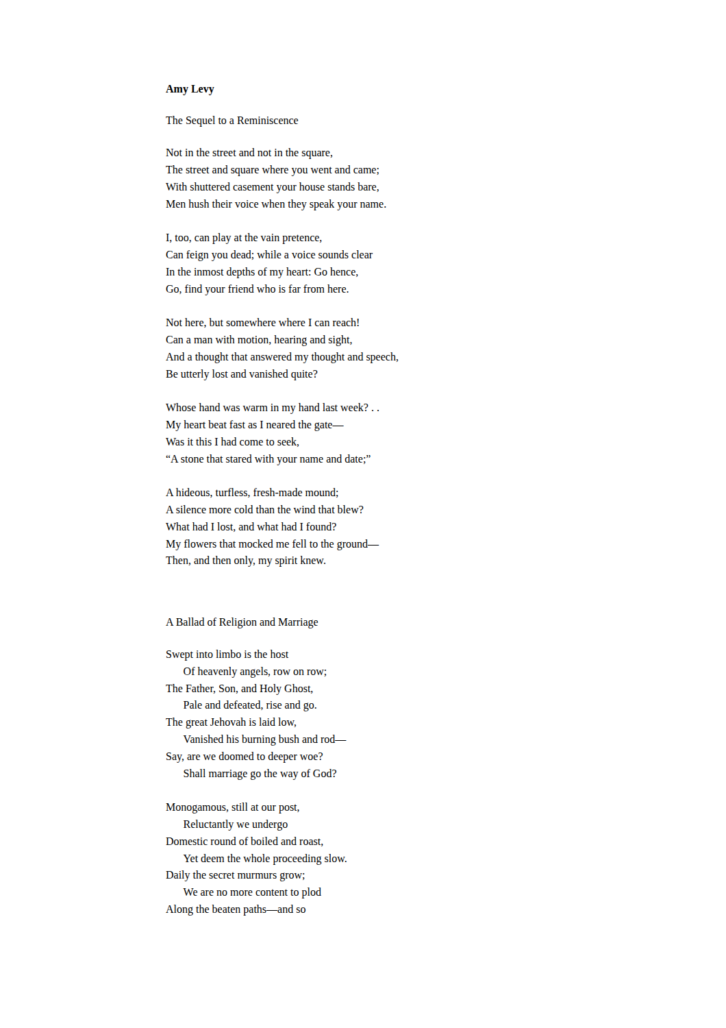Amy Levy
The Sequel to a Reminiscence
Not in the street and not in the square,
The street and square where you went and came;
With shuttered casement your house stands bare,
Men hush their voice when they speak your name.
I, too, can play at the vain pretence,
Can feign you dead; while a voice sounds clear
In the inmost depths of my heart: Go hence,
Go, find your friend who is far from here.
Not here, but somewhere where I can reach!
Can a man with motion, hearing and sight,
And a thought that answered my thought and speech,
Be utterly lost and vanished quite?
Whose hand was warm in my hand last week? . .
My heart beat fast as I neared the gate—
Was it this I had come to seek,
“A stone that stared with your name and date;”
A hideous, turfless, fresh-made mound;
A silence more cold than the wind that blew?
What had I lost, and what had I found?
My flowers that mocked me fell to the ground—
Then, and then only, my spirit knew.
A Ballad of Religion and Marriage
Swept into limbo is the host
Of heavenly angels, row on row;
The Father, Son, and Holy Ghost,
Pale and defeated, rise and go.
The great Jehovah is laid low,
Vanished his burning bush and rod—
Say, are we doomed to deeper woe?
Shall marriage go the way of God?
Monogamous, still at our post,
Reluctantly we undergo
Domestic round of boiled and roast,
Yet deem the whole proceeding slow.
Daily the secret murmurs grow;
We are no more content to plod
Along the beaten paths—and so